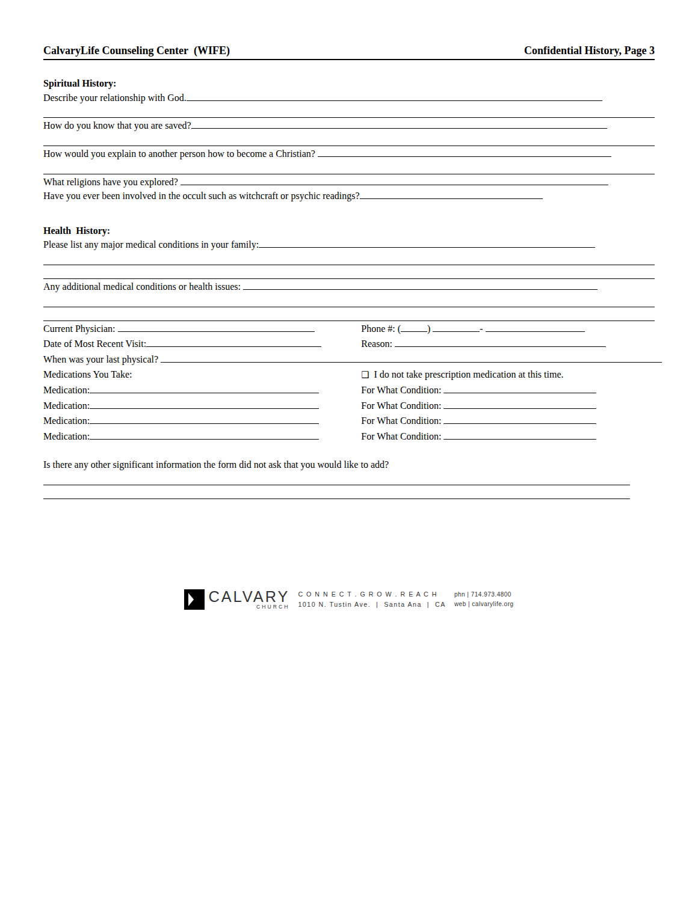CalvaryLife Counseling Center (WIFE) Confidential History, Page 3
Spiritual History:
Describe your relationship with God.
How do you know that you are saved?
How would you explain to another person how to become a Christian?
What religions have you explored?
Have you ever been involved in the occult such as witchcraft or psychic readings?
Health History:
Please list any major medical conditions in your family:
Any additional medical conditions or health issues:
| Current Physician: | Phone #: ( ) - |
| Date of Most Recent Visit: | Reason: |
| When was your last physical? |
| Medications You Take: | ❑ I do not take prescription medication at this time. |
| Medication: | For What Condition: |
| Medication: | For What Condition: |
| Medication: | For What Condition: |
| Medication: | For What Condition: |
Is there any other significant information the form did not ask that you would like to add?
CALVARY
CHURCH
C O N N E C T . G R O W . R E A C H
1010 N. Tustin Ave. | Santa Ana | CA
phn | 714.973.4800
web | calvarylife.org